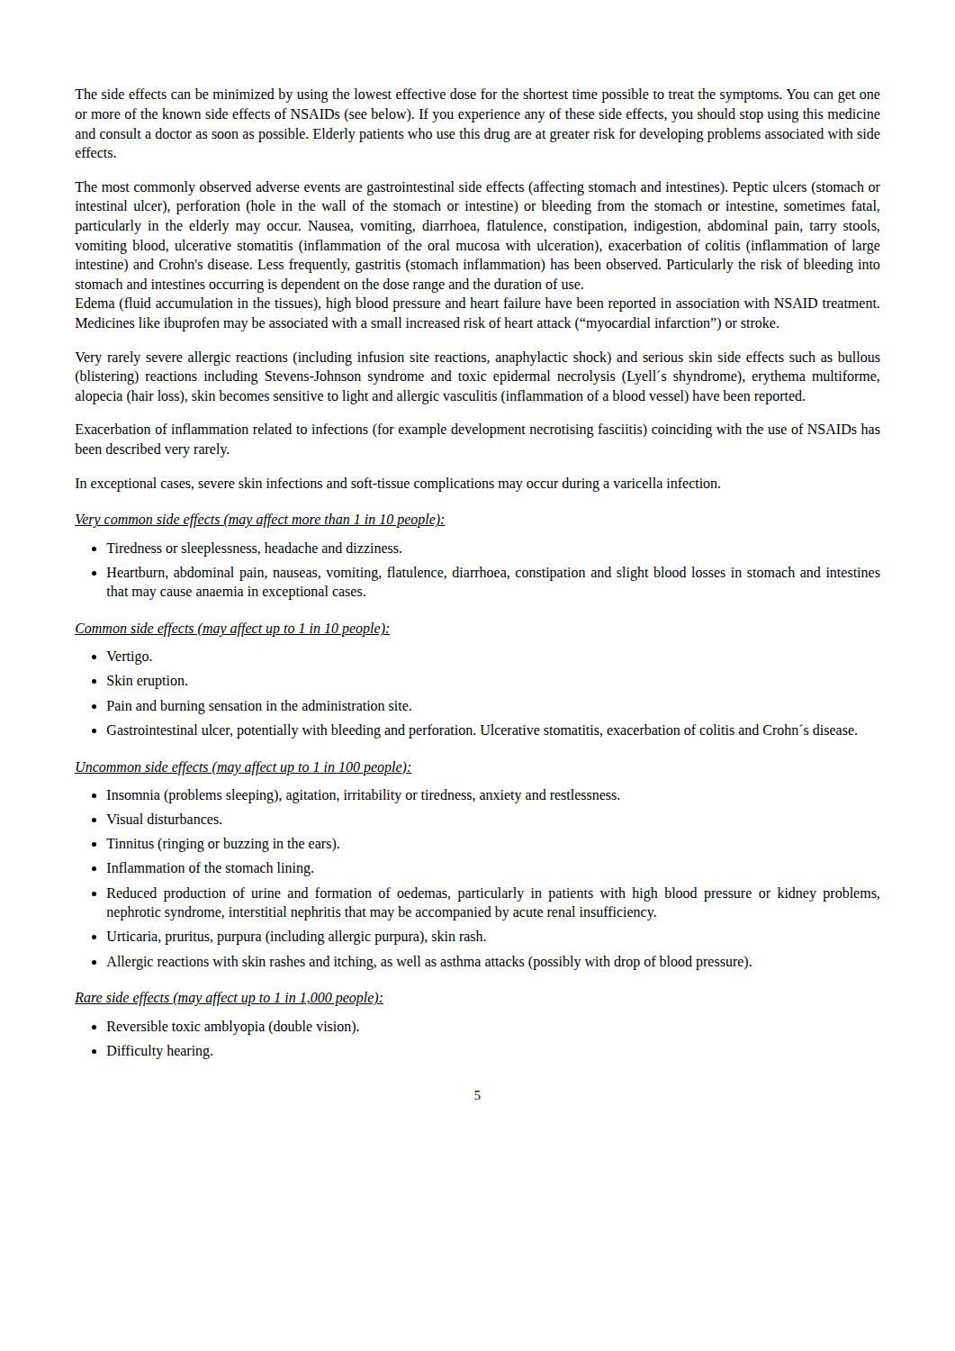The side effects can be minimized by using the lowest effective dose for the shortest time possible to treat the symptoms. You can get one or more of the known side effects of NSAIDs (see below). If you experience any of these side effects, you should stop using this medicine and consult a doctor as soon as possible. Elderly patients who use this drug are at greater risk for developing problems associated with side effects.
The most commonly observed adverse events are gastrointestinal side effects (affecting stomach and intestines). Peptic ulcers (stomach or intestinal ulcer), perforation (hole in the wall of the stomach or intestine) or bleeding from the stomach or intestine, sometimes fatal, particularly in the elderly may occur. Nausea, vomiting, diarrhoea, flatulence, constipation, indigestion, abdominal pain, tarry stools, vomiting blood, ulcerative stomatitis (inflammation of the oral mucosa with ulceration), exacerbation of colitis (inflammation of large intestine) and Crohn's disease. Less frequently, gastritis (stomach inflammation) has been observed. Particularly the risk of bleeding into stomach and intestines occurring is dependent on the dose range and the duration of use.
Edema (fluid accumulation in the tissues), high blood pressure and heart failure have been reported in association with NSAID treatment. Medicines like ibuprofen may be associated with a small increased risk of heart attack (“myocardial infarction”) or stroke.
Very rarely severe allergic reactions (including infusion site reactions, anaphylactic shock) and serious skin side effects such as bullous (blistering) reactions including Stevens-Johnson syndrome and toxic epidermal necrolysis (Lyell´s shyndrome), erythema multiforme, alopecia (hair loss), skin becomes sensitive to light and allergic vasculitis (inflammation of a blood vessel) have been reported.
Exacerbation of inflammation related to infections (for example development necrotising fasciitis) coinciding with the use of NSAIDs has been described very rarely.
In exceptional cases, severe skin infections and soft-tissue complications may occur during a varicella infection.
Very common side effects (may affect more than 1 in 10 people):
Tiredness or sleeplessness, headache and dizziness.
Heartburn, abdominal pain, nauseas, vomiting, flatulence, diarrhoea, constipation and slight blood losses in stomach and intestines that may cause anaemia in exceptional cases.
Common side effects (may affect up to 1 in 10 people):
Vertigo.
Skin eruption.
Pain and burning sensation in the administration site.
Gastrointestinal ulcer, potentially with bleeding and perforation. Ulcerative stomatitis, exacerbation of colitis and Crohn´s disease.
Uncommon side effects (may affect up to 1 in 100 people):
Insomnia (problems sleeping), agitation, irritability or tiredness, anxiety and restlessness.
Visual disturbances.
Tinnitus (ringing or buzzing in the ears).
Inflammation of the stomach lining.
Reduced production of urine and formation of oedemas, particularly in patients with high blood pressure or kidney problems, nephrotic syndrome, interstitial nephritis that may be accompanied by acute renal insufficiency.
Urticaria, pruritus, purpura (including allergic purpura), skin rash.
Allergic reactions with skin rashes and itching, as well as asthma attacks (possibly with drop of blood pressure).
Rare side effects (may affect up to 1 in 1,000 people):
Reversible toxic amblyopia (double vision).
Difficulty hearing.
5